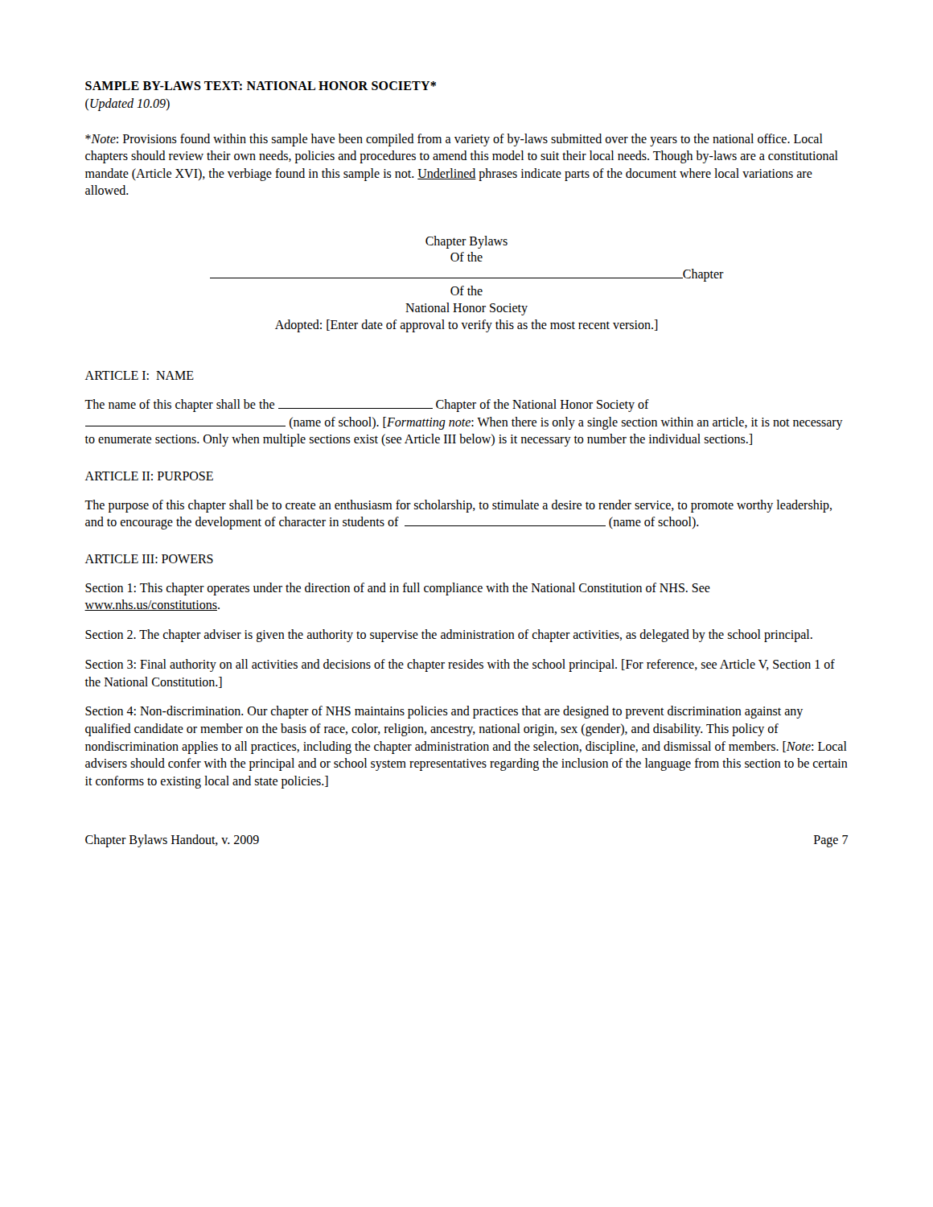Sample By-Laws Text: National Honor Society*
(Updated 10.09)
*Note: Provisions found within this sample have been compiled from a variety of by-laws submitted over the years to the national office. Local chapters should review their own needs, policies and procedures to amend this model to suit their local needs. Though by-laws are a constitutional mandate (Article XVI), the verbiage found in this sample is not. Underlined phrases indicate parts of the document where local variations are allowed.
Chapter Bylaws
Of the
Chapter
Of the
National Honor Society
Adopted: [Enter date of approval to verify this as the most recent version.]
Article I: Name
The name of this chapter shall be the Chapter of the National Honor Society of (name of school). [Formatting note: When there is only a single section within an article, it is not necessary to enumerate sections. Only when multiple sections exist (see Article III below) is it necessary to number the individual sections.]
Article II: Purpose
The purpose of this chapter shall be to create an enthusiasm for scholarship, to stimulate a desire to render service, to promote worthy leadership, and to encourage the development of character in students of (name of school).
Article III: Powers
Section 1: This chapter operates under the direction of and in full compliance with the National Constitution of NHS. See www.nhs.us/constitutions.
Section 2. The chapter adviser is given the authority to supervise the administration of chapter activities, as delegated by the school principal.
Section 3: Final authority on all activities and decisions of the chapter resides with the school principal. [For reference, see Article V, Section 1 of the National Constitution.]
Section 4: Non-discrimination. Our chapter of NHS maintains policies and practices that are designed to prevent discrimination against any qualified candidate or member on the basis of race, color, religion, ancestry, national origin, sex (gender), and disability. This policy of nondiscrimination applies to all practices, including the chapter administration and the selection, discipline, and dismissal of members. [Note: Local advisers should confer with the principal and or school system representatives regarding the inclusion of the language from this section to be certain it conforms to existing local and state policies.]
Chapter Bylaws Handout, v. 2009 Page 7